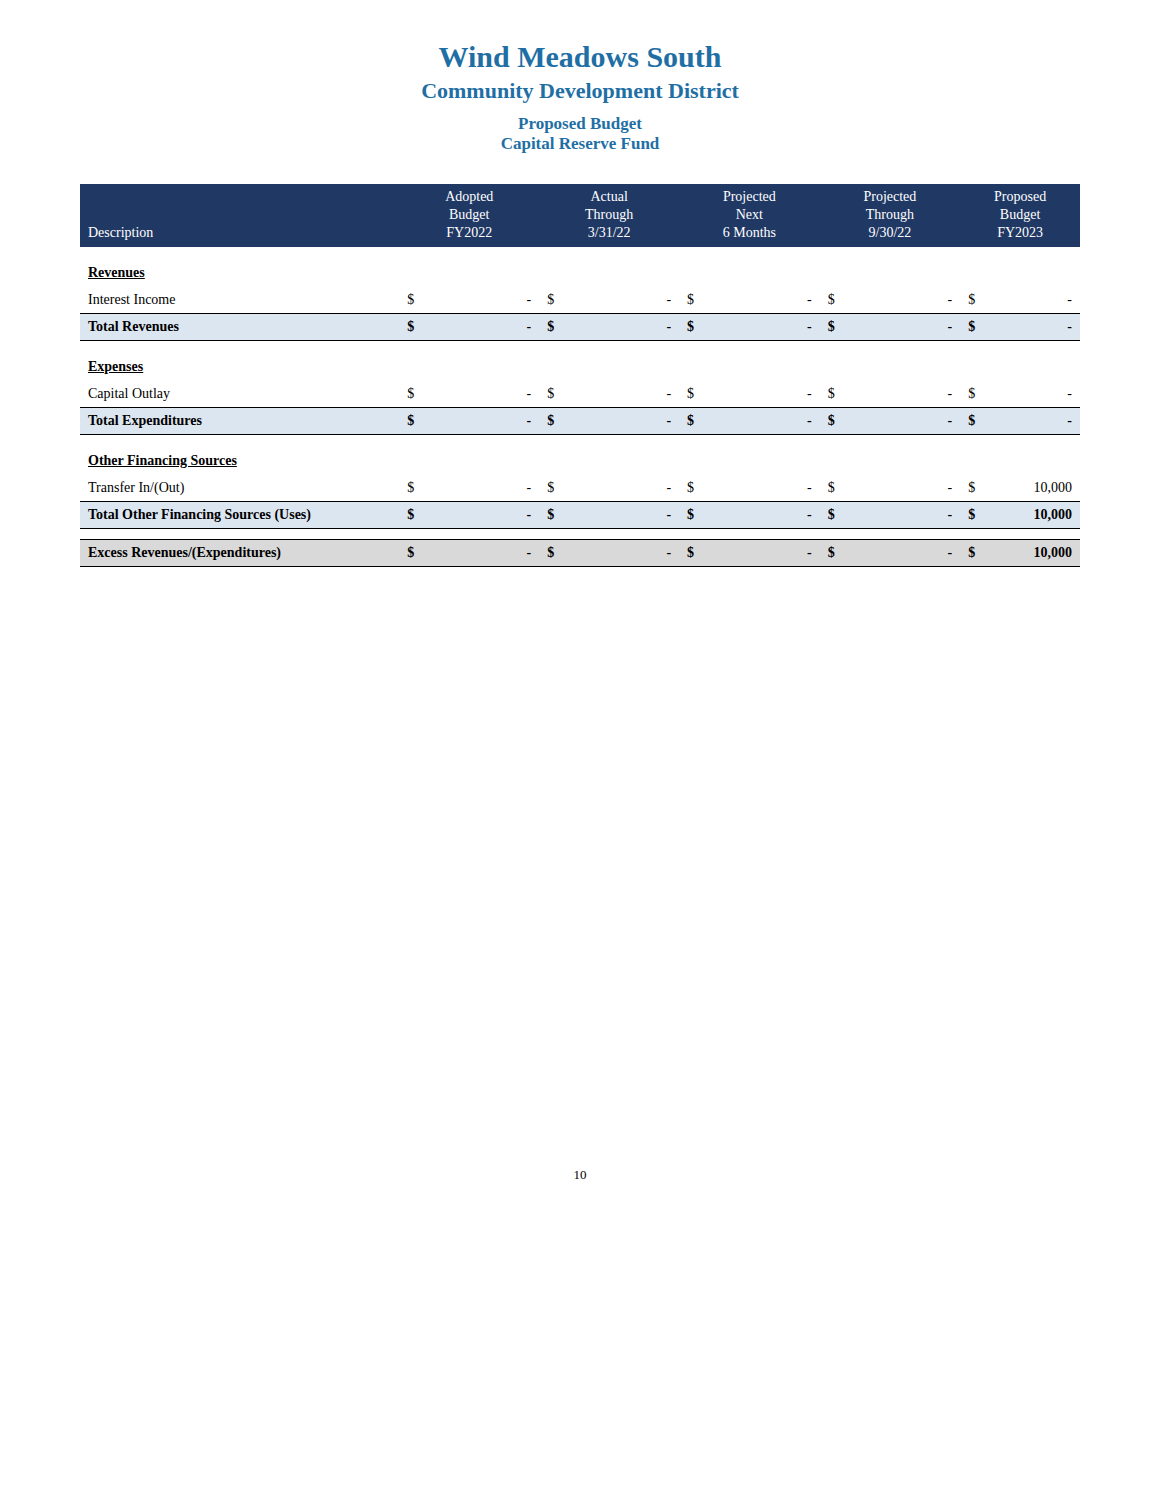Wind Meadows South
Community Development District
Proposed Budget
Capital Reserve Fund
| Description | Adopted Budget FY2022 | Actual Through 3/31/22 | Projected Next 6 Months | Projected Through 9/30/22 | Proposed Budget FY2023 |
| --- | --- | --- | --- | --- | --- |
| Revenues |
| Interest Income | $ | - | $ | - | $ | - | $ | - | $ | - |
| Total Revenues | $ | - | $ | - | $ | - | $ | - | $ | - |
| Expenses |
| Capital Outlay | $ | - | $ | - | $ | - | $ | - | $ | - |
| Total Expenditures | $ | - | $ | - | $ | - | $ | - | $ | - |
| Other Financing Sources |
| Transfer In/(Out) | $ | - | $ | - | $ | - | $ | - | $ | 10,000 |
| Total Other Financing Sources (Uses) | $ | - | $ | - | $ | - | $ | - | $ | 10,000 |
| Excess Revenues/(Expenditures) | $ | - | $ | - | $ | - | $ | - | $ | 10,000 |
10